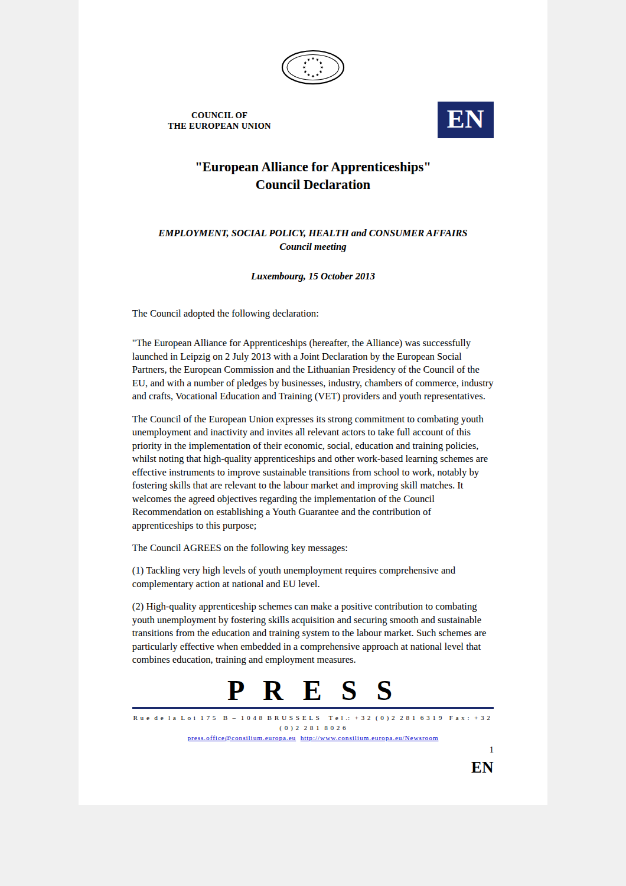COUNCIL OF
THE EUROPEAN UNION
EN
"European Alliance for Apprenticeships"Council Declaration
EMPLOYMENT, SOCIAL POLICY, HEALTH and CONSUMER AFFAIRS Council meeting Luxembourg, 15 October 2013
The Council adopted the following declaration:
"The European Alliance for Apprenticeships (hereafter, the Alliance) was successfully launched in Leipzig on 2 July 2013 with a Joint Declaration by the European Social Partners, the European Commission and the Lithuanian Presidency of the Council of the EU, and with a number of pledges by businesses, industry, chambers of commerce, industry and crafts, Vocational Education and Training (VET) providers and youth representatives.
The Council of the European Union expresses its strong commitment to combating youth unemployment and inactivity and invites all relevant actors to take full account of this priority in the implementation of their economic, social, education and training policies, whilst noting that high-quality apprenticeships and other work-based learning schemes are effective instruments to improve sustainable transitions from school to work, notably by fostering skills that are relevant to the labour market and improving skill matches. It welcomes the agreed objectives regarding the implementation of the Council Recommendation on establishing a Youth Guarantee and the contribution of apprenticeships to this purpose;
The Council AGREES on the following key messages:
(1) Tackling very high levels of youth unemployment requires comprehensive and complementary action at national and EU level.
(2) High-quality apprenticeship schemes can make a positive contribution to combating youth unemployment by fostering skills acquisition and securing smooth and sustainable transitions from the education and training system to the labour market. Such schemes are particularly effective when embedded in a comprehensive approach at national level that combines education, training and employment measures.
P R E S S
R u e d e l a L o i 1 7 5 B – 1 0 4 8 B R U S S E L S T e l .: + 3 2 ( 0 ) 2 2 8 1 6 3 1 9 F a x : + 3 2 ( 0 ) 2 2 8 1 8 0 2 6
press.office@consilium.europa.eu http://www.consilium.europa.eu/Newsroom
1
EN